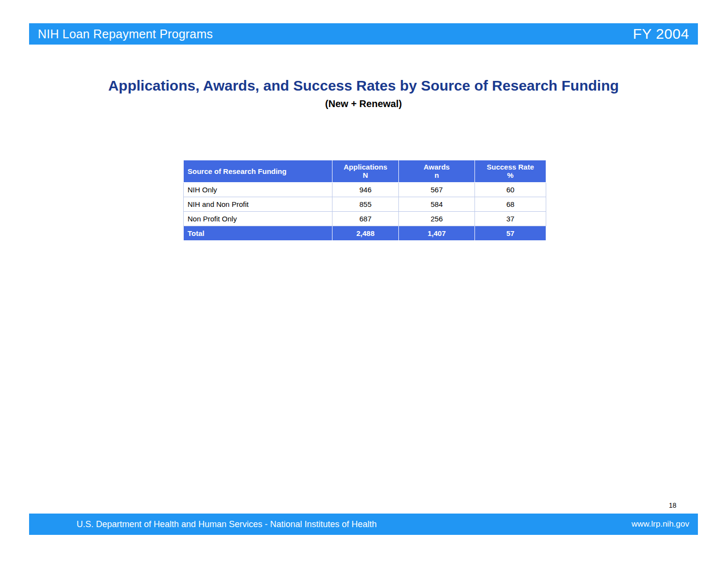NIH Loan Repayment Programs
FY 2004
Applications, Awards, and Success Rates by Source of Research Funding
(New + Renewal)
| Source of Research Funding | Applications N | Awards n | Success Rate % |
| --- | --- | --- | --- |
| NIH Only | 946 | 567 | 60 |
| NIH and Non Profit | 855 | 584 | 68 |
| Non Profit Only | 687 | 256 | 37 |
| Total | 2,488 | 1,407 | 57 |
18
U.S. Department of Health and Human Services - National Institutes of Health
www.lrp.nih.gov